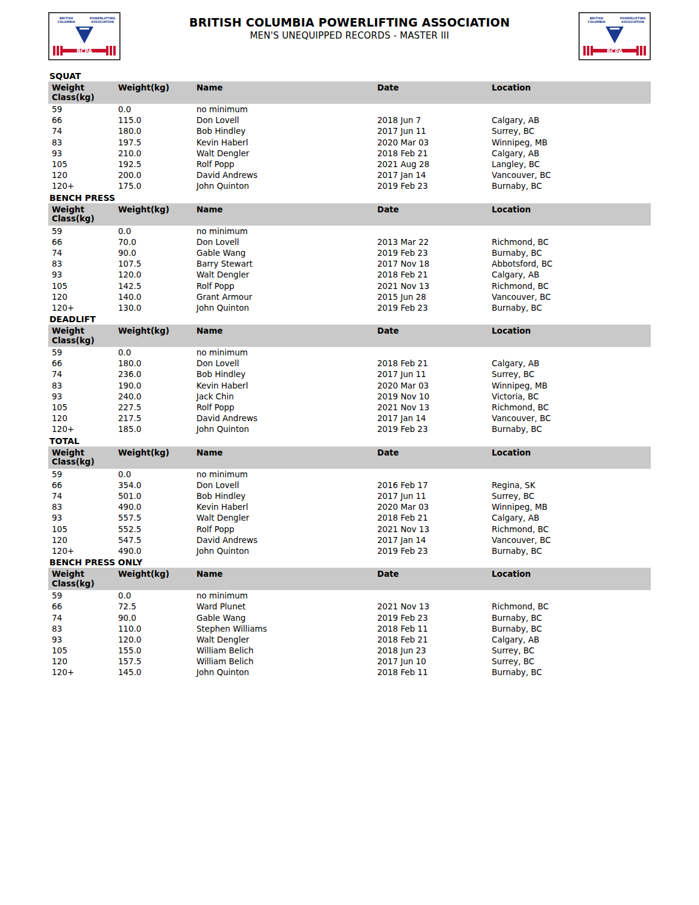BRITISH COLUMBIA POWERLIFTING ASSOCIATION BCPA
BRITISH COLUMBIA POWERLIFTING ASSOCIATION
MEN'S UNEQUIPPED RECORDS - MASTER III
BRITISH COLUMBIA POWERLIFTING ASSOCIATION BCPA
SQUAT
| Weight Class(kg) | Weight(kg) | Name | Date | Location |
| --- | --- | --- | --- | --- |
| 59 | 0.0 | no minimum | | |
| 66 | 115.0 | Don Lovell | 2018 Jun 7 | Calgary, AB |
| 74 | 180.0 | Bob Hindley | 2017 Jun 11 | Surrey, BC |
| 83 | 197.5 | Kevin Haberl | 2020 Mar 03 | Winnipeg, MB |
| 93 | 210.0 | Walt Dengler | 2018 Feb 21 | Calgary, AB |
| 105 | 192.5 | Rolf Popp | 2021 Aug 28 | Langley, BC |
| 120 | 200.0 | David Andrews | 2017 Jan 14 | Vancouver, BC |
| 120+ | 175.0 | John Quinton | 2019 Feb 23 | Burnaby, BC |
BENCH PRESS
| Weight Class(kg) | Weight(kg) | Name | Date | Location |
| --- | --- | --- | --- | --- |
| 59 | 0.0 | no minimum | | |
| 66 | 70.0 | Don Lovell | 2013 Mar 22 | Richmond, BC |
| 74 | 90.0 | Gable Wang | 2019 Feb 23 | Burnaby, BC |
| 83 | 107.5 | Barry Stewart | 2017 Nov 18 | Abbotsford, BC |
| 93 | 120.0 | Walt Dengler | 2018 Feb 21 | Calgary, AB |
| 105 | 142.5 | Rolf Popp | 2021 Nov 13 | Richmond, BC |
| 120 | 140.0 | Grant Armour | 2015 Jun 28 | Vancouver, BC |
| 120+ | 130.0 | John Quinton | 2019 Feb 23 | Burnaby, BC |
DEADLIFT
| Weight Class(kg) | Weight(kg) | Name | Date | Location |
| --- | --- | --- | --- | --- |
| 59 | 0.0 | no minimum | | |
| 66 | 180.0 | Don Lovell | 2018 Feb 21 | Calgary, AB |
| 74 | 236.0 | Bob Hindley | 2017 Jun 11 | Surrey, BC |
| 83 | 190.0 | Kevin Haberl | 2020 Mar 03 | Winnipeg, MB |
| 93 | 240.0 | Jack Chin | 2019 Nov 10 | Victoria, BC |
| 105 | 227.5 | Rolf Popp | 2021 Nov 13 | Richmond, BC |
| 120 | 217.5 | David Andrews | 2017 Jan 14 | Vancouver, BC |
| 120+ | 185.0 | John Quinton | 2019 Feb 23 | Burnaby, BC |
TOTAL
| Weight Class(kg) | Weight(kg) | Name | Date | Location |
| --- | --- | --- | --- | --- |
| 59 | 0.0 | no minimum | | |
| 66 | 354.0 | Don Lovell | 2016 Feb 17 | Regina, SK |
| 74 | 501.0 | Bob Hindley | 2017 Jun 11 | Surrey, BC |
| 83 | 490.0 | Kevin Haberl | 2020 Mar 03 | Winnipeg, MB |
| 93 | 557.5 | Walt Dengler | 2018 Feb 21 | Calgary, AB |
| 105 | 552.5 | Rolf Popp | 2021 Nov 13 | Richmond, BC |
| 120 | 547.5 | David Andrews | 2017 Jan 14 | Vancouver, BC |
| 120+ | 490.0 | John Quinton | 2019 Feb 23 | Burnaby, BC |
BENCH PRESS ONLY
| Weight Class(kg) | Weight(kg) | Name | Date | Location |
| --- | --- | --- | --- | --- |
| 59 | 0.0 | no minimum | | |
| 66 | 72.5 | Ward Plunet | 2021 Nov 13 | Richmond, BC |
| 74 | 90.0 | Gable Wang | 2019 Feb 23 | Burnaby, BC |
| 83 | 110.0 | Stephen Williams | 2018 Feb 11 | Burnaby, BC |
| 93 | 120.0 | Walt Dengler | 2018 Feb 21 | Calgary, AB |
| 105 | 155.0 | William Belich | 2018 Jun 23 | Surrey, BC |
| 120 | 157.5 | William Belich | 2017 Jun 10 | Surrey, BC |
| 120+ | 145.0 | John Quinton | 2018 Feb 11 | Burnaby, BC |